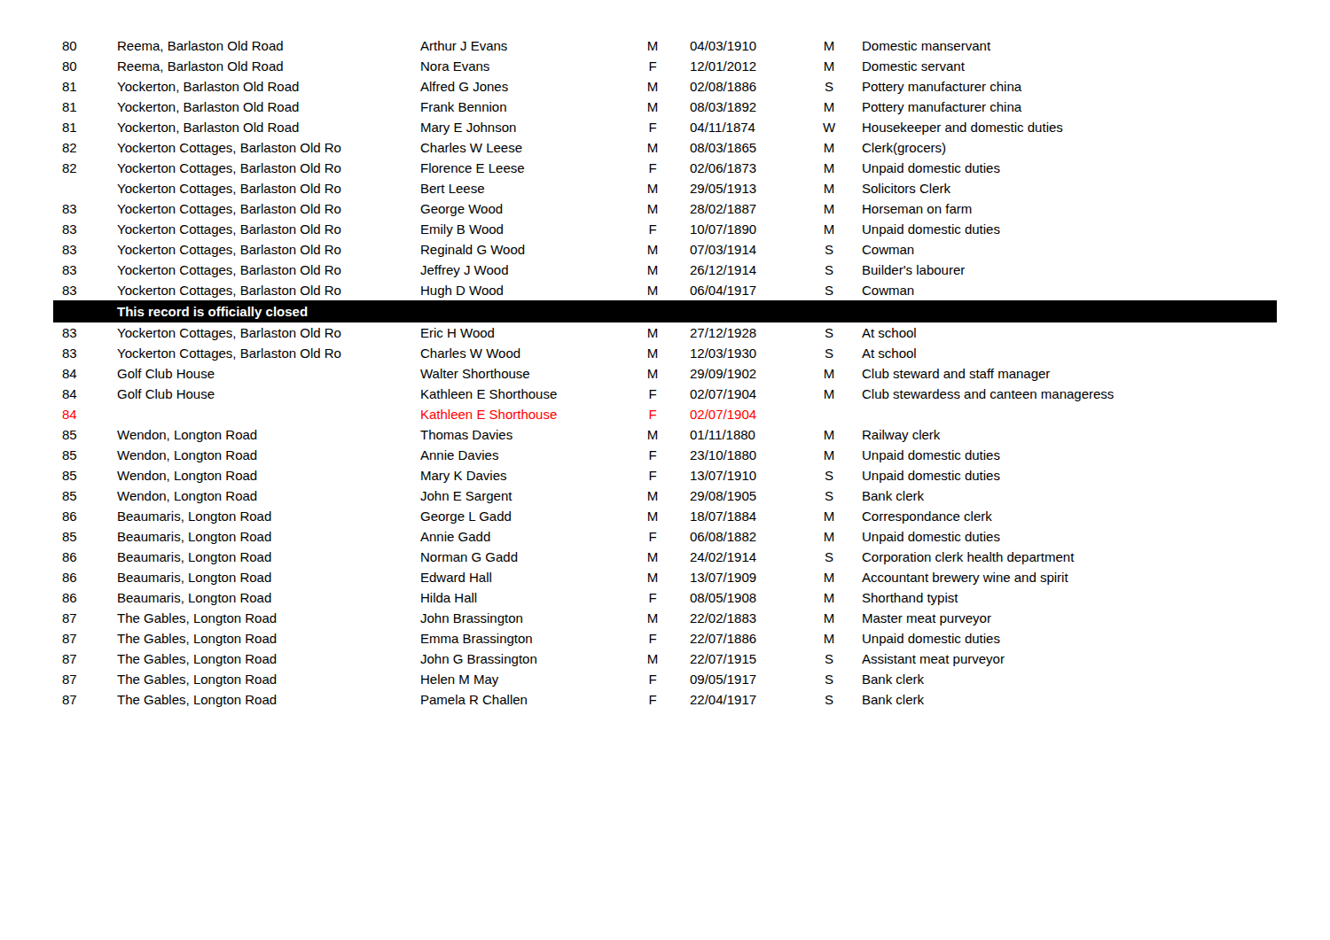| 80 | Reema, Barlaston Old Road | Arthur J Evans | M | 04/03/1910 | M | Domestic manservant |
| 80 | Reema, Barlaston Old Road | Nora Evans | F | 12/01/2012 | M | Domestic servant |
| 81 | Yockerton, Barlaston Old Road | Alfred G Jones | M | 02/08/1886 | S | Pottery manufacturer china |
| 81 | Yockerton, Barlaston Old Road | Frank Bennion | M | 08/03/1892 | M | Pottery manufacturer china |
| 81 | Yockerton, Barlaston Old Road | Mary E Johnson | F | 04/11/1874 | W | Housekeeper and domestic duties |
| 82 | Yockerton Cottages, Barlaston Old Ro | Charles W Leese | M | 08/03/1865 | M | Clerk(grocers) |
| 82 | Yockerton Cottages, Barlaston Old Ro | Florence E Leese | F | 02/06/1873 | M | Unpaid domestic duties |
| | Yockerton Cottages, Barlaston Old Ro | Bert Leese | M | 29/05/1913 | M | Solicitors Clerk |
| 83 | Yockerton Cottages, Barlaston Old Ro | George Wood | M | 28/02/1887 | M | Horseman on farm |
| 83 | Yockerton Cottages, Barlaston Old Ro | Emily B Wood | F | 10/07/1890 | M | Unpaid domestic duties |
| 83 | Yockerton Cottages, Barlaston Old Ro | Reginald G Wood | M | 07/03/1914 | S | Cowman |
| 83 | Yockerton Cottages, Barlaston Old Ro | Jeffrey J Wood | M | 26/12/1914 | S | Builder's labourer |
| 83 | Yockerton Cottages, Barlaston Old Ro | Hugh D Wood | M | 06/04/1917 | S | Cowman |
| | This record is officially closed |
| 83 | Yockerton Cottages, Barlaston Old Ro | Eric H Wood | M | 27/12/1928 | S | At school |
| 83 | Yockerton Cottages, Barlaston Old Ro | Charles W Wood | M | 12/03/1930 | S | At school |
| 84 | Golf Club House | Walter Shorthouse | M | 29/09/1902 | M | Club steward and staff manager |
| 84 | Golf Club House | Kathleen E Shorthouse | F | 02/07/1904 | M | Club stewardess and canteen manageress |
| 84 | | Kathleen E Shorthouse | F | 02/07/1904 | | |
| 85 | Wendon, Longton Road | Thomas Davies | M | 01/11/1880 | M | Railway clerk |
| 85 | Wendon, Longton Road | Annie Davies | F | 23/10/1880 | M | Unpaid domestic duties |
| 85 | Wendon, Longton Road | Mary K Davies | F | 13/07/1910 | S | Unpaid domestic duties |
| 85 | Wendon, Longton Road | John E Sargent | M | 29/08/1905 | S | Bank clerk |
| 86 | Beaumaris, Longton Road | George L Gadd | M | 18/07/1884 | M | Correspondance clerk |
| 85 | Beaumaris, Longton Road | Annie Gadd | F | 06/08/1882 | M | Unpaid domestic duties |
| 86 | Beaumaris, Longton Road | Norman G Gadd | M | 24/02/1914 | S | Corporation clerk health department |
| 86 | Beaumaris, Longton Road | Edward Hall | M | 13/07/1909 | M | Accountant brewery wine and spirit |
| 86 | Beaumaris, Longton Road | Hilda Hall | F | 08/05/1908 | M | Shorthand typist |
| 87 | The Gables, Longton Road | John Brassington | M | 22/02/1883 | M | Master meat purveyor |
| 87 | The Gables, Longton Road | Emma Brassington | F | 22/07/1886 | M | Unpaid domestic duties |
| 87 | The Gables, Longton Road | John G Brassington | M | 22/07/1915 | S | Assistant meat purveyor |
| 87 | The Gables, Longton Road | Helen M May | F | 09/05/1917 | S | Bank clerk |
| 87 | The Gables, Longton Road | Pamela R Challen | F | 22/04/1917 | S | Bank clerk |